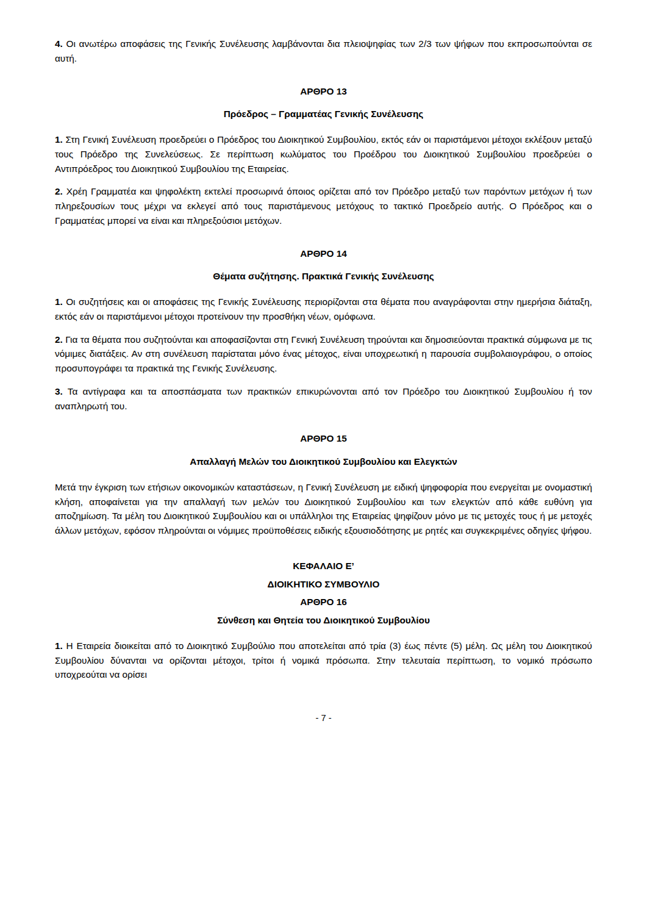4. Οι ανωτέρω αποφάσεις της Γενικής Συνέλευσης λαμβάνονται δια πλειοψηφίας των 2/3 των ψήφων που εκπροσωπούνται σε αυτή.
ΑΡΘΡΟ 13
Πρόεδρος – Γραμματέας Γενικής Συνέλευσης
1. Στη Γενική Συνέλευση προεδρεύει ο Πρόεδρος του Διοικητικού Συμβουλίου, εκτός εάν οι παριστάμενοι μέτοχοι εκλέξουν μεταξύ τους Πρόεδρο της Συνελεύσεως. Σε περίπτωση κωλύματος του Προέδρου του Διοικητικού Συμβουλίου προεδρεύει ο Αντιπρόεδρος του Διοικητικού Συμβουλίου της Εταιρείας.
2. Χρέη Γραμματέα και ψηφολέκτη εκτελεί προσωρινά όποιος ορίζεται από τον Πρόεδρο μεταξύ των παρόντων μετόχων ή των πληρεξουσίων τους μέχρι να εκλεγεί από τους παριστάμενους μετόχους το τακτικό Προεδρείο αυτής. Ο Πρόεδρος και ο Γραμματέας μπορεί να είναι και πληρεξούσιοι μετόχων.
ΑΡΘΡΟ 14
Θέματα συζήτησης. Πρακτικά Γενικής Συνέλευσης
1. Οι συζητήσεις και οι αποφάσεις της Γενικής Συνέλευσης περιορίζονται στα θέματα που αναγράφονται στην ημερήσια διάταξη, εκτός εάν οι παριστάμενοι μέτοχοι προτείνουν την προσθήκη νέων, ομόφωνα.
2. Για τα θέματα που συζητούνται και αποφασίζονται στη Γενική Συνέλευση τηρούνται και δημοσιεύονται πρακτικά σύμφωνα με τις νόμιμες διατάξεις. Αν στη συνέλευση παρίσταται μόνο ένας μέτοχος, είναι υποχρεωτική η παρουσία συμβολαιογράφου, ο οποίος προσυπογράφει τα πρακτικά της Γενικής Συνέλευσης.
3. Τα αντίγραφα και τα αποσπάσματα των πρακτικών επικυρώνονται από τον Πρόεδρο του Διοικητικού Συμβουλίου ή τον αναπληρωτή του.
ΑΡΘΡΟ 15
Απαλλαγή Μελών του Διοικητικού Συμβουλίου και Ελεγκτών
Μετά την έγκριση των ετήσιων οικονομικών καταστάσεων, η Γενική Συνέλευση με ειδική ψηφοφορία που ενεργείται με ονομαστική κλήση, αποφαίνεται για την απαλλαγή των μελών του Διοικητικού Συμβουλίου και των ελεγκτών από κάθε ευθύνη για αποζημίωση. Τα μέλη του Διοικητικού Συμβουλίου και οι υπάλληλοι της Εταιρείας ψηφίζουν μόνο με τις μετοχές τους ή με μετοχές άλλων μετόχων, εφόσον πληρούνται οι νόμιμες προϋποθέσεις ειδικής εξουσιοδότησης με ρητές και συγκεκριμένες οδηγίες ψήφου.
ΚΕΦΑΛΑΙΟ Ε’
ΔΙΟΙΚΗΤΙΚΟ ΣΥΜΒΟΥΛΙΟ
ΑΡΘΡΟ 16
Σύνθεση και Θητεία του Διοικητικού Συμβουλίου
1. Η Εταιρεία διοικείται από το Διοικητικό Συμβούλιο που αποτελείται από τρία (3) έως πέντε (5) μέλη. Ως μέλη του Διοικητικού Συμβουλίου δύνανται να ορίζονται μέτοχοι, τρίτοι ή νομικά πρόσωπα. Στην τελευταία περίπτωση, το νομικό πρόσωπο υποχρεούται να ορίσει
- 7 -